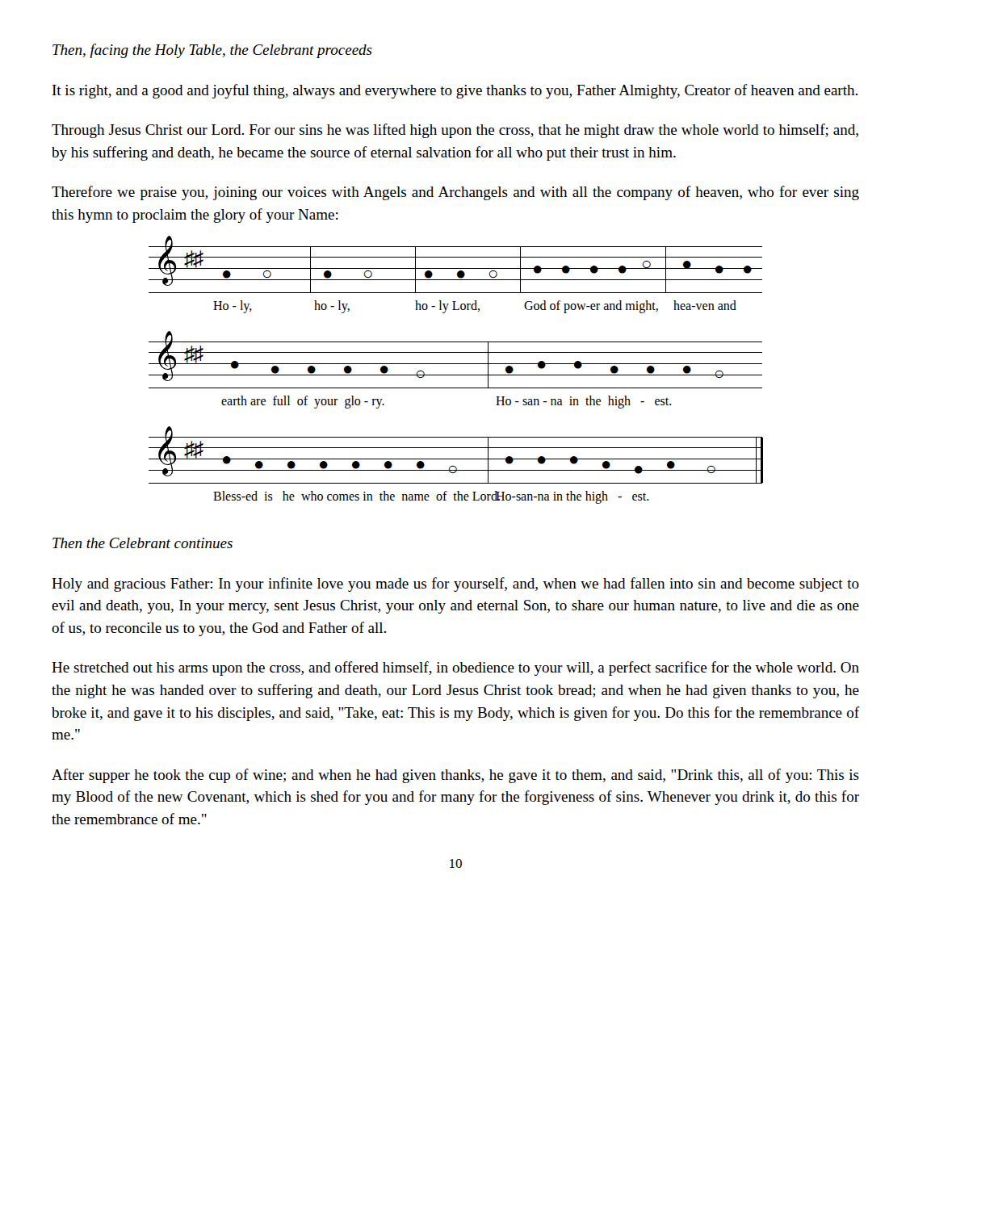Then, facing the Holy Table, the Celebrant proceeds
It is right, and a good and joyful thing, always and everywhere to give thanks to you, Father Almighty, Creator of heaven and earth.
Through Jesus Christ our Lord. For our sins he was lifted high upon the cross, that he might draw the whole world to himself; and, by his suffering and death, he became the source of eternal salvation for all who put their trust in him.
Therefore we praise you, joining our voices with Angels and Archangels and with all the company of heaven, who for ever sing this hymn to proclaim the glory of your Name:
𝄞 ♯♯ ● ○ ● ○ ● ● ○ ● ● ● ● ○ ● ● ●
Ho - ly, ho - ly, ho - ly Lord, God of pow-er and might, hea-ven and
𝄞 ♯♯ ● ● ● ● ● ○ ● ● ● ● ● ● ○
earth are full of your glo - ry. Ho - san - na in the high - est.
𝄞 ♯♯ ● ● ● ● ● ● ● ○ ● ● ● ● ● ● ○
Bless-ed is he who comes in the name of the Lord. Ho-san-na in the high - est.
Then the Celebrant continues
Holy and gracious Father: In your infinite love you made us for yourself, and, when we had fallen into sin and become subject to evil and death, you, In your mercy, sent Jesus Christ, your only and eternal Son, to share our human nature, to live and die as one of us, to reconcile us to you, the God and Father of all.
He stretched out his arms upon the cross, and offered himself, in obedience to your will, a perfect sacrifice for the whole world. On the night he was handed over to suffering and death, our Lord Jesus Christ took bread; and when he had given thanks to you, he broke it, and gave it to his disciples, and said, "Take, eat: This is my Body, which is given for you. Do this for the remembrance of me."
After supper he took the cup of wine; and when he had given thanks, he gave it to them, and said, "Drink this, all of you: This is my Blood of the new Covenant, which is shed for you and for many for the forgiveness of sins. Whenever you drink it, do this for the remembrance of me."
10